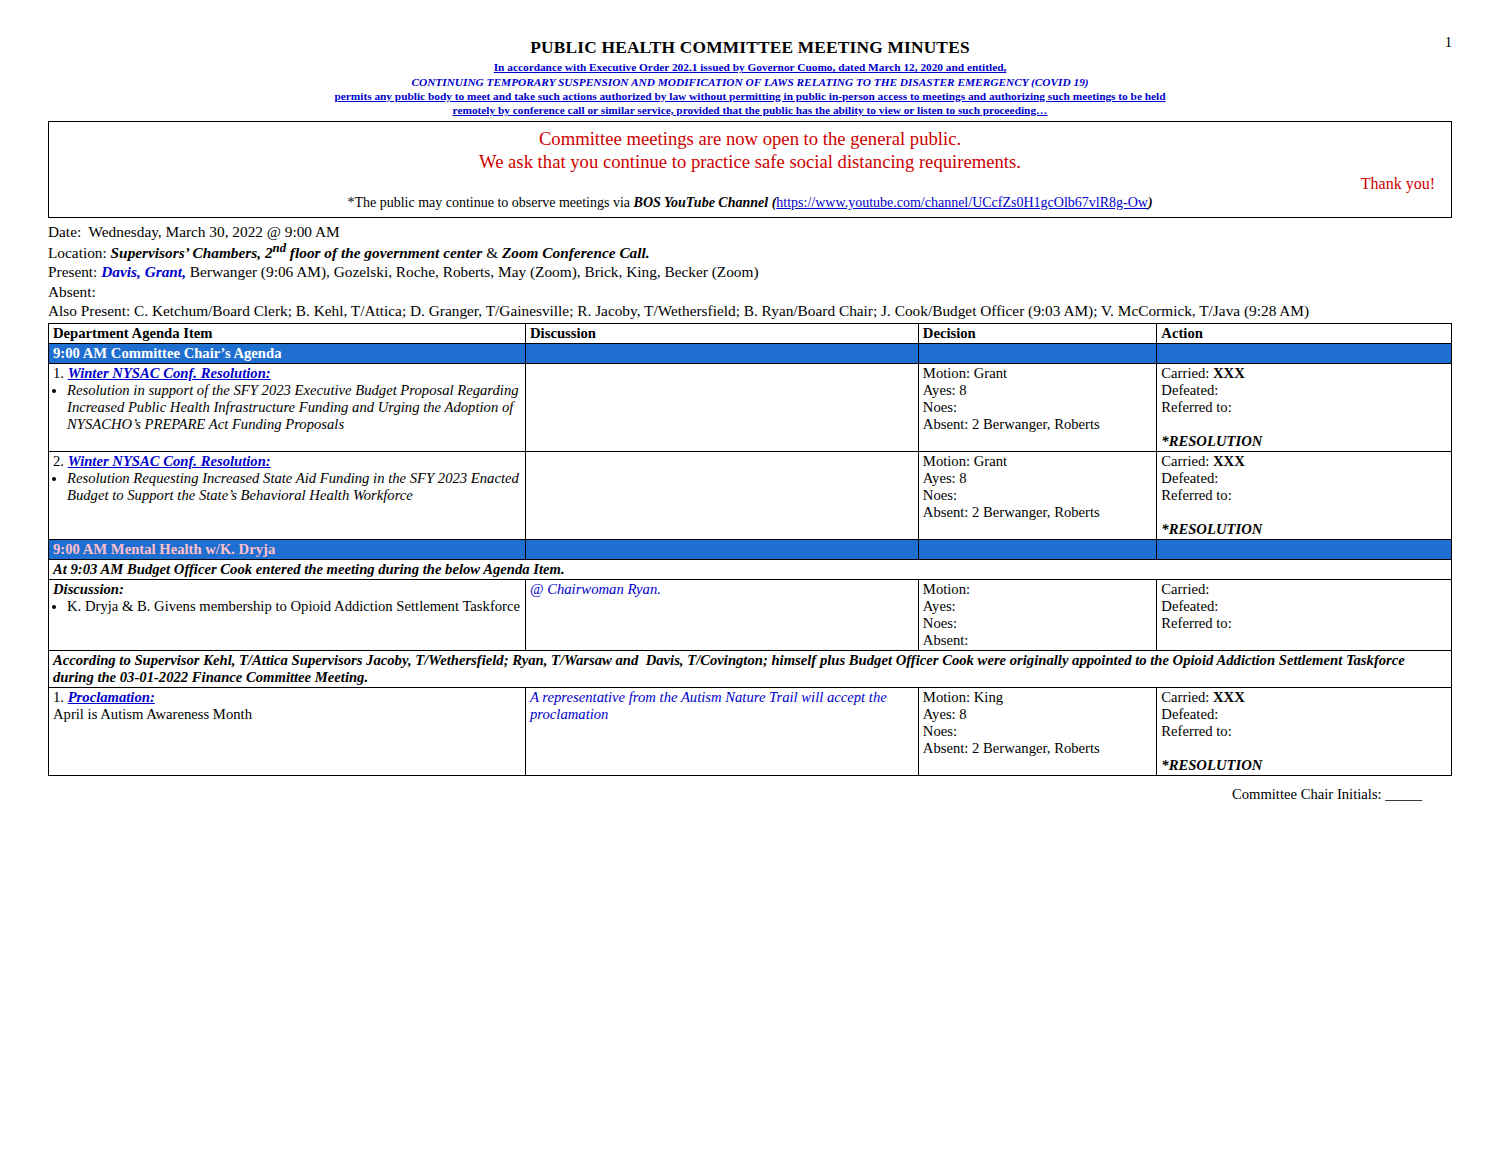1
PUBLIC HEALTH COMMITTEE MEETING MINUTES
In accordance with Executive Order 202.1 issued by Governor Cuomo, dated March 12, 2020 and entitled,
CONTINUING TEMPORARY SUSPENSION AND MODIFICATION OF LAWS RELATING TO THE DISASTER EMERGENCY (COVID 19)
permits any public body to meet and take such actions authorized by law without permitting in public in-person access to meetings and authorizing such meetings to be held
remotely by conference call or similar service, provided that the public has the ability to view or listen to such proceeding…
Committee meetings are now open to the general public.
We ask that you continue to practice safe social distancing requirements.
Thank you!
*The public may continue to observe meetings via BOS YouTube Channel (https://www.youtube.com/channel/UCcfZs0H1gcOlb67vlR8g-Ow)
Date: Wednesday, March 30, 2022 @ 9:00 AM
Location: Supervisors’ Chambers, 2nd floor of the government center & Zoom Conference Call.
Present: Davis, Grant, Berwanger (9:06 AM), Gozelski, Roche, Roberts, May (Zoom), Brick, King, Becker (Zoom)
Absent:
Also Present: C. Ketchum/Board Clerk; B. Kehl, T/Attica; D. Granger, T/Gainesville; R. Jacoby, T/Wethersfield; B. Ryan/Board Chair; J. Cook/Budget Officer (9:03 AM); V. McCormick, T/Java (9:28 AM)
| Department Agenda Item | Discussion | Decision | Action |
| --- | --- | --- | --- |
| 9:00 AM Committee Chair’s Agenda | | | |
| 1. Winter NYSAC Conf. Resolution: Resolution in support of the SFY 2023 Executive Budget Proposal Regarding Increased Public Health Infrastructure Funding and Urging the Adoption of NYSACHO’s PREPARE Act Funding Proposals | | Motion: Grant Ayes: 8 Noes: Absent: 2 Berwanger, Roberts | Carried: XXX Defeated: Referred to: *RESOLUTION |
| 2. Winter NYSAC Conf. Resolution: Resolution Requesting Increased State Aid Funding in the SFY 2023 Enacted Budget to Support the State’s Behavioral Health Workforce | | Motion: Grant Ayes: 8 Noes: Absent: 2 Berwanger, Roberts | Carried: XXX Defeated: Referred to: *RESOLUTION |
| 9:00 AM Mental Health w/K. Dryja | | | |
| At 9:03 AM Budget Officer Cook entered the meeting during the below Agenda Item. |
| Discussion: K. Dryja & B. Givens membership to Opioid Addiction Settlement Taskforce | @ Chairwoman Ryan. | Motion: Ayes: Noes: Absent: | Carried: Defeated: Referred to: |
| According to Supervisor Kehl, T/Attica Supervisors Jacoby, T/Wethersfield; Ryan, T/Warsaw and Davis, T/Covington; himself plus Budget Officer Cook were originally appointed to the Opioid Addiction Settlement Taskforce during the 03-01-2022 Finance Committee Meeting. |
| 1. Proclamation: April is Autism Awareness Month | A representative from the Autism Nature Trail will accept the proclamation | Motion: King Ayes: 8 Noes: Absent: 2 Berwanger, Roberts | Carried: XXX Defeated: Referred to: *RESOLUTION |
Committee Chair Initials: _____